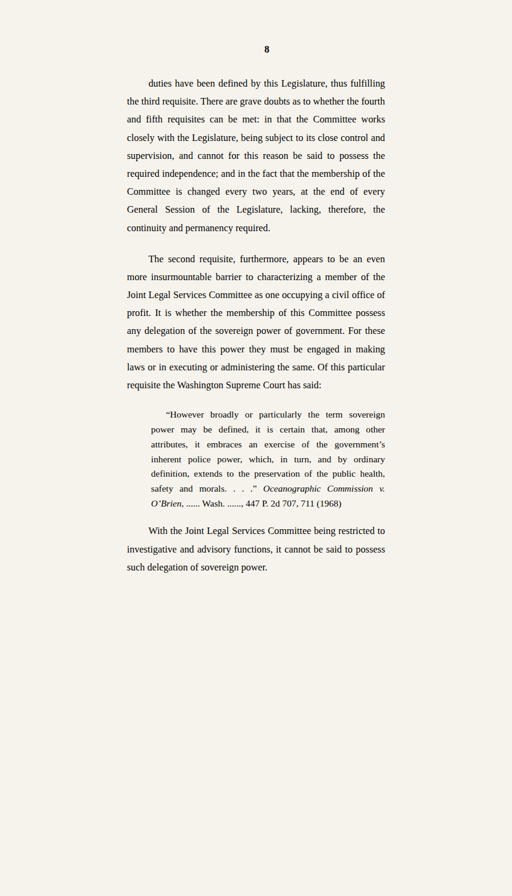8
duties have been defined by this Legislature, thus fulfilling the third requisite. There are grave doubts as to whether the fourth and fifth requisites can be met: in that the Committee works closely with the Legislature, being subject to its close control and supervision, and cannot for this reason be said to possess the required independence; and in the fact that the membership of the Committee is changed every two years, at the end of every General Session of the Legislature, lacking, therefore, the continuity and permanency required.
The second requisite, furthermore, appears to be an even more insurmountable barrier to characterizing a member of the Joint Legal Services Committee as one occupying a civil office of profit. It is whether the membership of this Committee possess any delegation of the sovereign power of government. For these members to have this power they must be engaged in making laws or in executing or administering the same. Of this particular requisite the Washington Supreme Court has said:
“However broadly or particularly the term sovereign power may be defined, it is certain that, among other attributes, it embraces an exercise of the government’s inherent police power, which, in turn, and by ordinary definition, extends to the preservation of the public health, safety and morals. . . .” Oceanographic Commission v. O’Brien, ...... Wash. ......, 447 P. 2d 707, 711 (1968)
With the Joint Legal Services Committee being restricted to investigative and advisory functions, it cannot be said to possess such delegation of sovereign power.